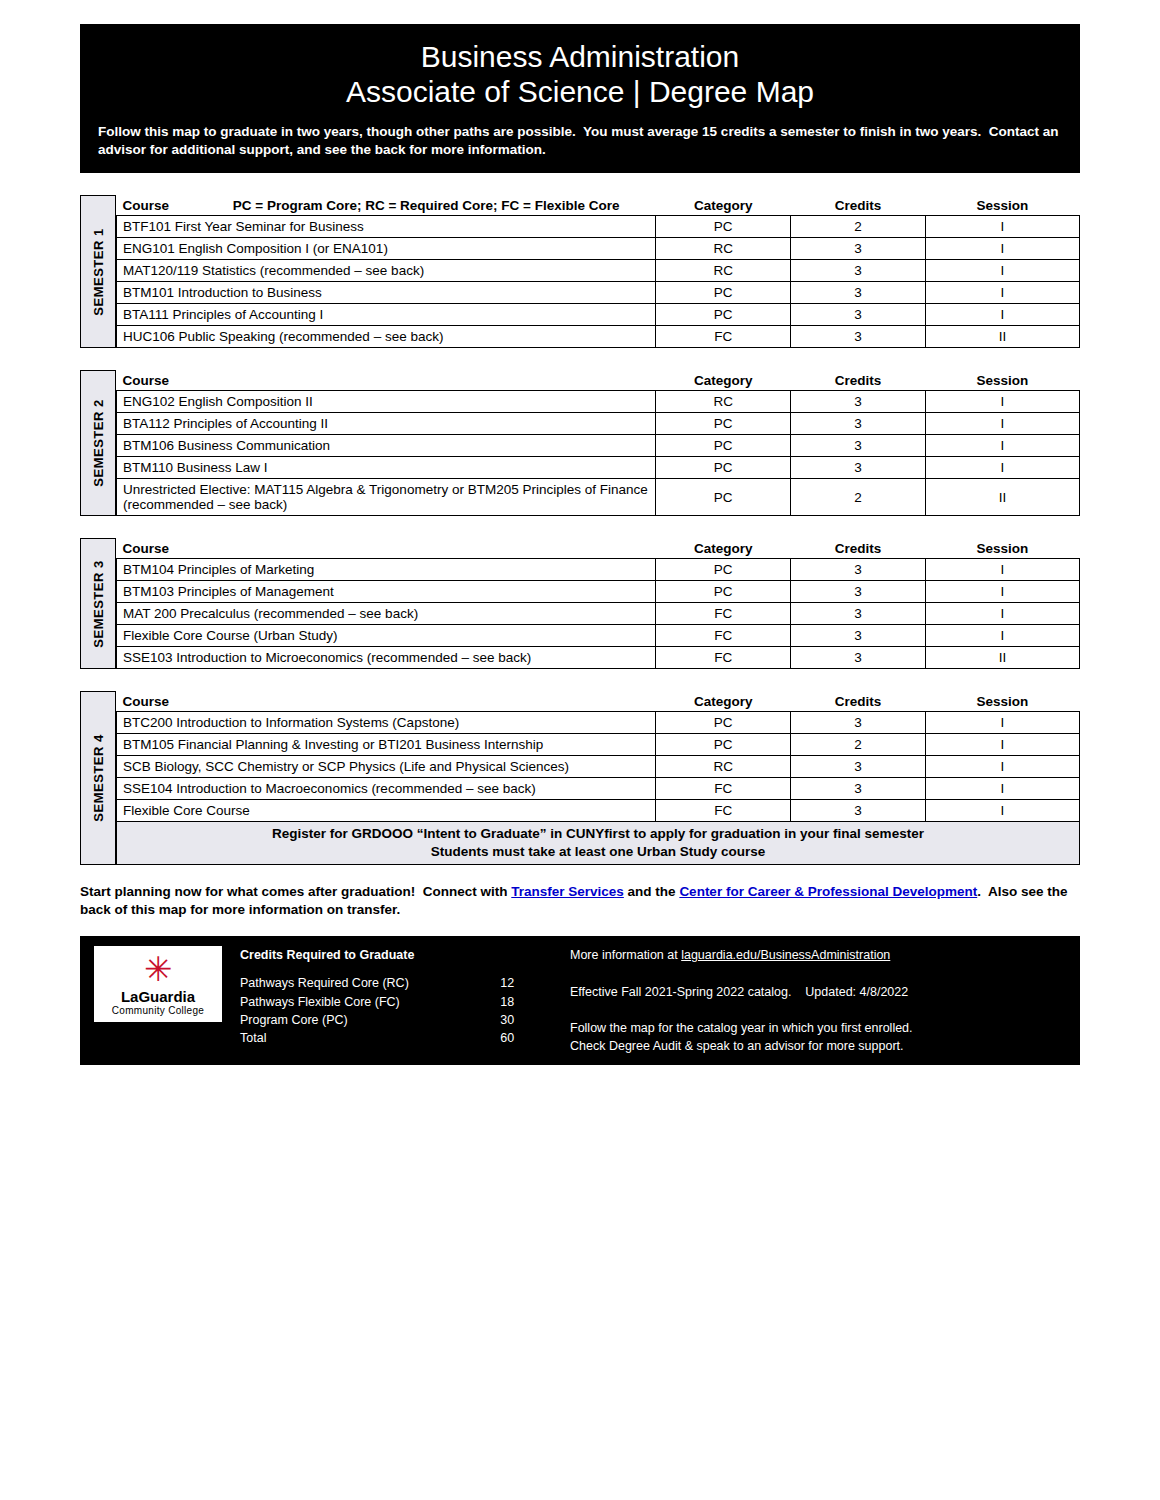Business Administration
Associate of Science | Degree Map
Follow this map to graduate in two years, though other paths are possible. You must average 15 credits a semester to finish in two years. Contact an advisor for additional support, and see the back for more information.
SEMESTER 1
| Course PC = Program Core; RC = Required Core; FC = Flexible Core | Category | Credits | Session |
| --- | --- | --- | --- |
| BTF101 First Year Seminar for Business | PC | 2 | I |
| ENG101 English Composition I (or ENA101) | RC | 3 | I |
| MAT120/119 Statistics (recommended – see back) | RC | 3 | I |
| BTM101 Introduction to Business | PC | 3 | I |
| BTA111 Principles of Accounting I | PC | 3 | I |
| HUC106 Public Speaking (recommended – see back) | FC | 3 | II |
SEMESTER 2
| Course | Category | Credits | Session |
| --- | --- | --- | --- |
| ENG102 English Composition II | RC | 3 | I |
| BTA112 Principles of Accounting II | PC | 3 | I |
| BTM106 Business Communication | PC | 3 | I |
| BTM110 Business Law I | PC | 3 | I |
| Unrestricted Elective: MAT115 Algebra & Trigonometry or BTM205 Principles of Finance (recommended – see back) | PC | 2 | II |
SEMESTER 3
| Course | Category | Credits | Session |
| --- | --- | --- | --- |
| BTM104 Principles of Marketing | PC | 3 | I |
| BTM103 Principles of Management | PC | 3 | I |
| MAT 200 Precalculus (recommended – see back) | FC | 3 | I |
| Flexible Core Course (Urban Study) | FC | 3 | I |
| SSE103 Introduction to Microeconomics (recommended – see back) | FC | 3 | II |
SEMESTER 4
| Course | Category | Credits | Session |
| --- | --- | --- | --- |
| BTC200 Introduction to Information Systems (Capstone) | PC | 3 | I |
| BTM105 Financial Planning & Investing or BTI201 Business Internship | PC | 2 | I |
| SCB Biology, SCC Chemistry or SCP Physics (Life and Physical Sciences) | RC | 3 | I |
| SSE104 Introduction to Macroeconomics (recommended – see back) | FC | 3 | I |
| Flexible Core Course | FC | 3 | I |
| Register for GRDOOO “Intent to Graduate” in CUNYfirst to apply for graduation in your final semester Students must take at least one Urban Study course |
Start planning now for what comes after graduation! Connect with Transfer Services and the Center for Career & Professional Development. Also see the back of this map for more information on transfer.
✳
LaGuardia
Community College
Credits Required to Graduate
| Pathways Required Core (RC) | 12 |
| Pathways Flexible Core (FC) | 18 |
| Program Core (PC) | 30 |
| Total | 60 |
More information at laguardia.edu/BusinessAdministration
Effective Fall 2021-Spring 2022 catalog. Updated: 4/8/2022
Follow the map for the catalog year in which you first enrolled.
Check Degree Audit & speak to an advisor for more support.